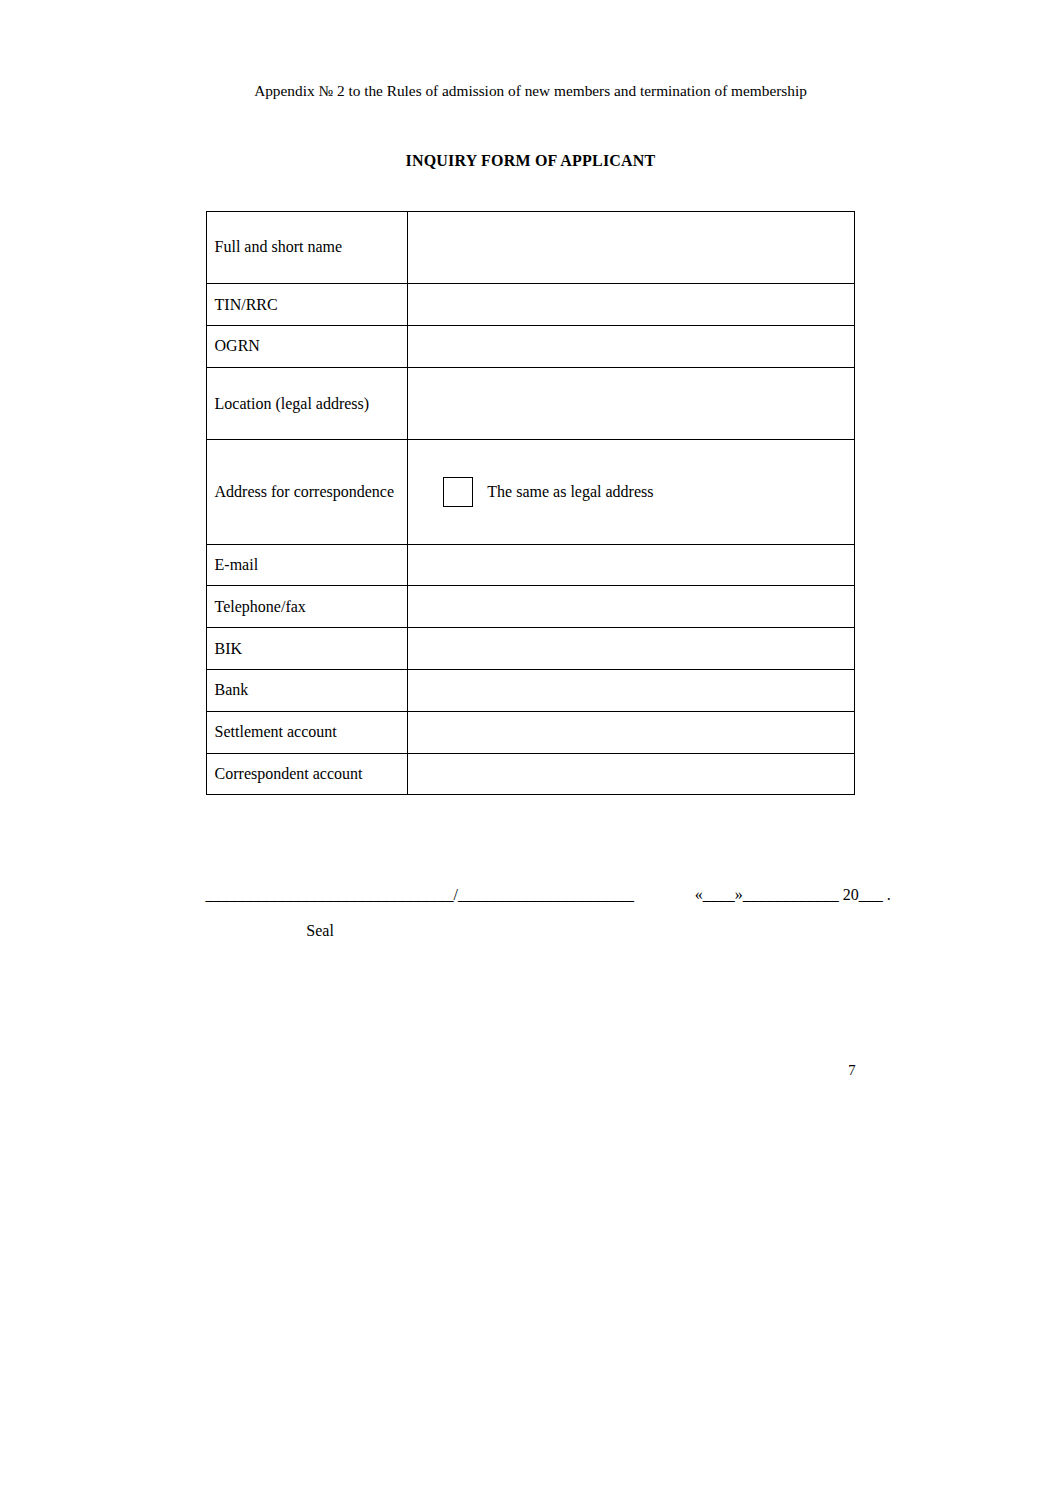Appendix № 2 to the Rules of admission of new members and termination of membership
INQUIRY FORM OF APPLICANT
| Full and short name | |
| TIN/RRC | |
| OGRN | |
| Location (legal address) | |
| Address for correspondence | The same as legal address |
| E-mail | |
| Telephone/fax | |
| BIK | |
| Bank | |
| Settlement account | |
| Correspondent account | |
_______________________________/______________________ «____»____________ 20___ .
Seal
7